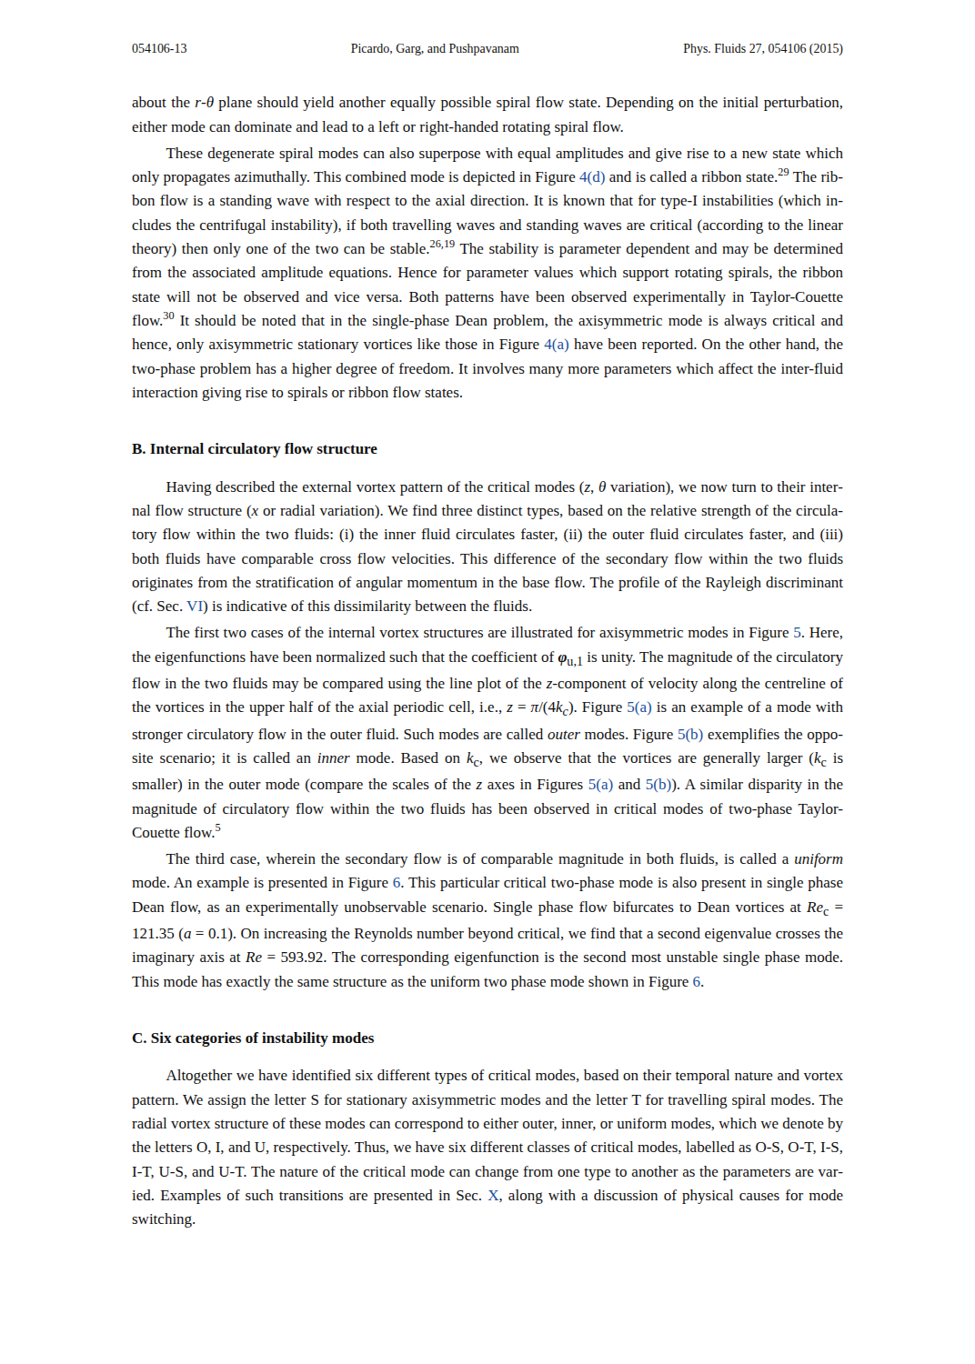054106-13 Picardo, Garg, and Pushpavanam Phys. Fluids 27, 054106 (2015)
about the r-θ plane should yield another equally possible spiral flow state. Depending on the initial perturbation, either mode can dominate and lead to a left or right-handed rotating spiral flow.
These degenerate spiral modes can also superpose with equal amplitudes and give rise to a new state which only propagates azimuthally. This combined mode is depicted in Figure 4(d) and is called a ribbon state.29 The ribbon flow is a standing wave with respect to the axial direction. It is known that for type-I instabilities (which includes the centrifugal instability), if both travelling waves and standing waves are critical (according to the linear theory) then only one of the two can be stable.26,19 The stability is parameter dependent and may be determined from the associated amplitude equations. Hence for parameter values which support rotating spirals, the ribbon state will not be observed and vice versa. Both patterns have been observed experimentally in Taylor-Couette flow.30 It should be noted that in the single-phase Dean problem, the axisymmetric mode is always critical and hence, only axisymmetric stationary vortices like those in Figure 4(a) have been reported. On the other hand, the two-phase problem has a higher degree of freedom. It involves many more parameters which affect the inter-fluid interaction giving rise to spirals or ribbon flow states.
B. Internal circulatory flow structure
Having described the external vortex pattern of the critical modes (z, θ variation), we now turn to their internal flow structure (x or radial variation). We find three distinct types, based on the relative strength of the circulatory flow within the two fluids: (i) the inner fluid circulates faster, (ii) the outer fluid circulates faster, and (iii) both fluids have comparable cross flow velocities. This difference of the secondary flow within the two fluids originates from the stratification of angular momentum in the base flow. The profile of the Rayleigh discriminant (cf. Sec. VI) is indicative of this dissimilarity between the fluids.
The first two cases of the internal vortex structures are illustrated for axisymmetric modes in Figure 5. Here, the eigenfunctions have been normalized such that the coefficient of φu,1 is unity. The magnitude of the circulatory flow in the two fluids may be compared using the line plot of the z-component of velocity along the centreline of the vortices in the upper half of the axial periodic cell, i.e., z = π/(4kc). Figure 5(a) is an example of a mode with stronger circulatory flow in the outer fluid. Such modes are called outer modes. Figure 5(b) exemplifies the opposite scenario; it is called an inner mode. Based on kc, we observe that the vortices are generally larger (kc is smaller) in the outer mode (compare the scales of the z axes in Figures 5(a) and 5(b)). A similar disparity in the magnitude of circulatory flow within the two fluids has been observed in critical modes of two-phase Taylor-Couette flow.5
The third case, wherein the secondary flow is of comparable magnitude in both fluids, is called a uniform mode. An example is presented in Figure 6. This particular critical two-phase mode is also present in single phase Dean flow, as an experimentally unobservable scenario. Single phase flow bifurcates to Dean vortices at Rec = 121.35 (a = 0.1). On increasing the Reynolds number beyond critical, we find that a second eigenvalue crosses the imaginary axis at Re = 593.92. The corresponding eigenfunction is the second most unstable single phase mode. This mode has exactly the same structure as the uniform two phase mode shown in Figure 6.
C. Six categories of instability modes
Altogether we have identified six different types of critical modes, based on their temporal nature and vortex pattern. We assign the letter S for stationary axisymmetric modes and the letter T for travelling spiral modes. The radial vortex structure of these modes can correspond to either outer, inner, or uniform modes, which we denote by the letters O, I, and U, respectively. Thus, we have six different classes of critical modes, labelled as O-S, O-T, I-S, I-T, U-S, and U-T. The nature of the critical mode can change from one type to another as the parameters are varied. Examples of such transitions are presented in Sec. X, along with a discussion of physical causes for mode switching.